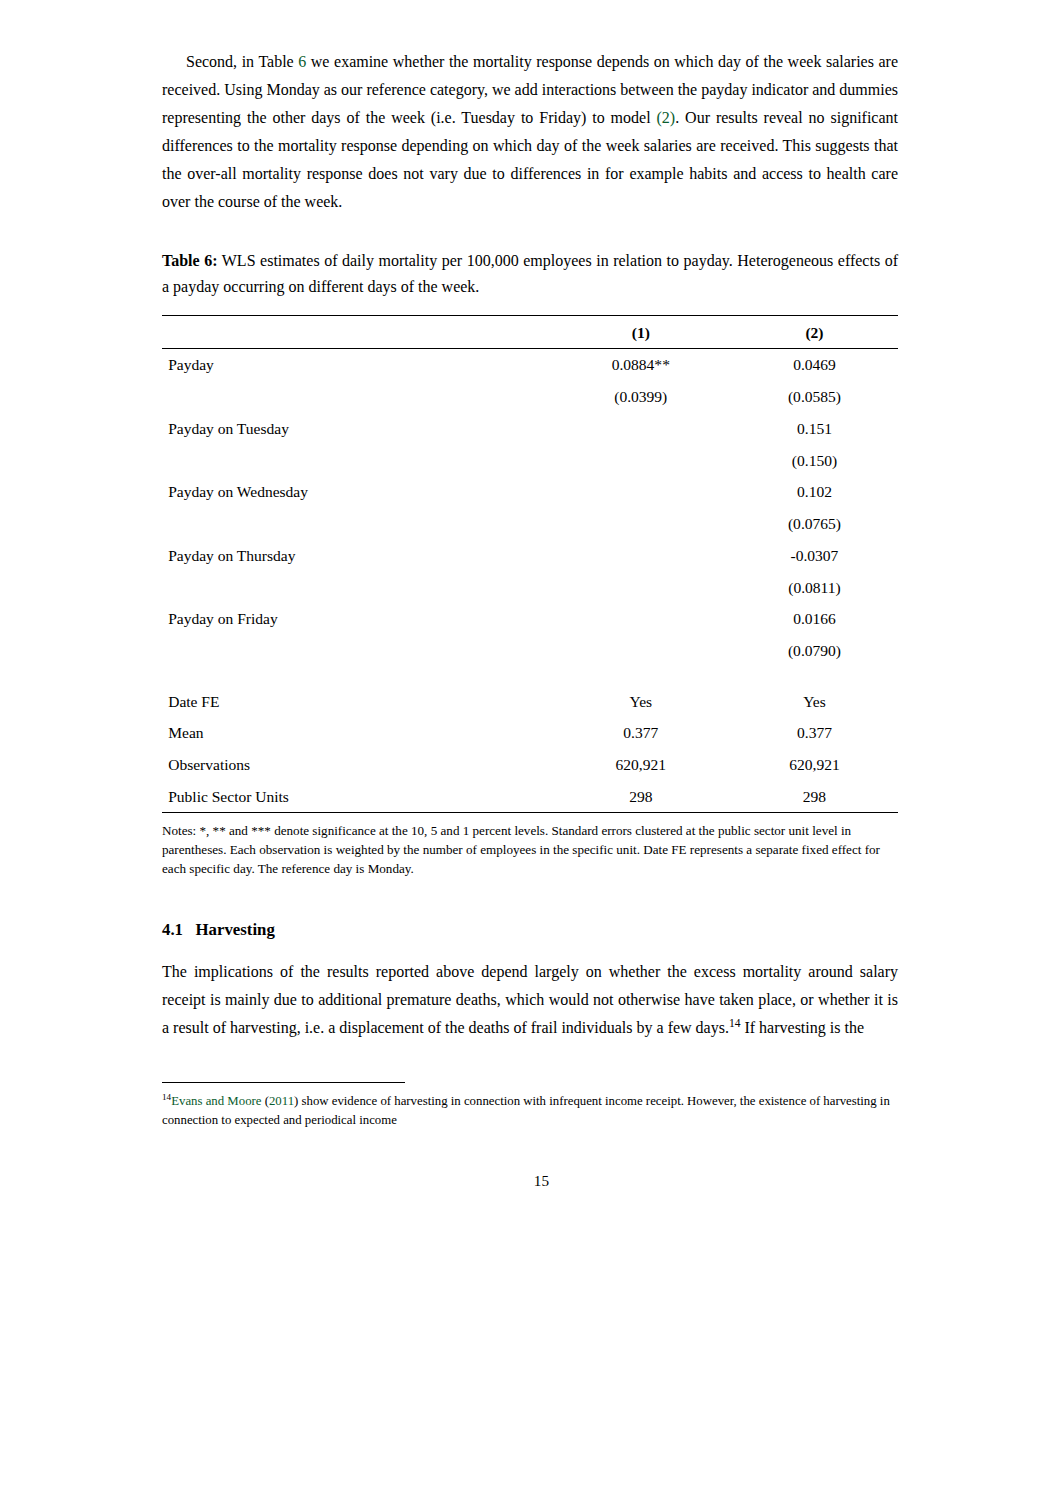Second, in Table 6 we examine whether the mortality response depends on which day of the week salaries are received. Using Monday as our reference category, we add interactions between the payday indicator and dummies representing the other days of the week (i.e. Tuesday to Friday) to model (2). Our results reveal no significant differences to the mortality response depending on which day of the week salaries are received. This suggests that the over-all mortality response does not vary due to differences in for example habits and access to health care over the course of the week.
Table 6: WLS estimates of daily mortality per 100,000 employees in relation to payday. Heterogeneous effects of a payday occurring on different days of the week.
| | (1) | (2) |
| --- | --- | --- |
| Payday | 0.0884** | 0.0469 |
| | (0.0399) | (0.0585) |
| Payday on Tuesday | | 0.151 |
| | | (0.150) |
| Payday on Wednesday | | 0.102 |
| | | (0.0765) |
| Payday on Thursday | | -0.0307 |
| | | (0.0811) |
| Payday on Friday | | 0.0166 |
| | | (0.0790) |
| Date FE | Yes | Yes |
| Mean | 0.377 | 0.377 |
| Observations | 620,921 | 620,921 |
| Public Sector Units | 298 | 298 |
Notes: *, ** and *** denote significance at the 10, 5 and 1 percent levels. Standard errors clustered at the public sector unit level in parentheses. Each observation is weighted by the number of employees in the specific unit. Date FE represents a separate fixed effect for each specific day. The reference day is Monday.
4.1 Harvesting
The implications of the results reported above depend largely on whether the excess mortality around salary receipt is mainly due to additional premature deaths, which would not otherwise have taken place, or whether it is a result of harvesting, i.e. a displacement of the deaths of frail individuals by a few days.14 If harvesting is the
14Evans and Moore (2011) show evidence of harvesting in connection with infrequent income receipt. However, the existence of harvesting in connection to expected and periodical income
15